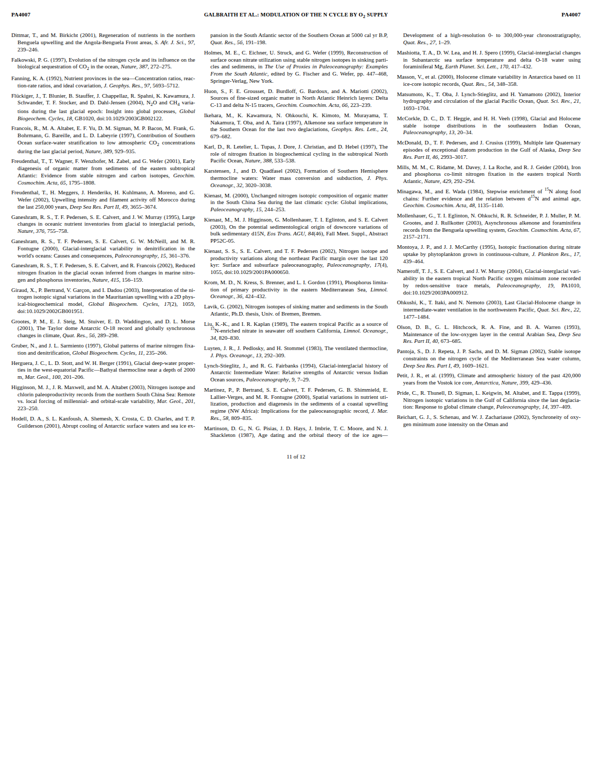PA4007 Galbraith et al.: Modulation of the N Cycle by O2 Supply PA4007
Dittmar, T., and M. Birkicht (2001), Regeneration of nutrients in the northern Benguela upwelling and the Angola-Benguela Front areas, S. Afr. J. Sci., 97, 239–246.
Falkowski, P. G. (1997), Evolution of the nitrogen cycle and its influence on the biological sequestration of CO2 in the ocean, Nature, 387, 272–275.
Fanning, K. A. (1992), Nutrient provinces in the sea—Concentration ratios, reaction-rate ratios, and ideal covariation, J. Geophys. Res., 97, 5693–5712.
Flückiger, J., T. Blunier, B. Stauffer, J. Chappellaz, R. Spahni, K. Kawamura, J. Schwander, T. F. Stocker, and D. Dahl-Jensen (2004), N2O and CH4 variations during the last glacial epoch: Insight into global processes, Global Biogeochem. Cycles, 18, GB1020, doi:10.1029/2003GB002122.
Francois, R., M. A. Altabet, E. F. Yu, D. M. Sigman, M. P. Bacon, M. Frank, G. Bohrmann, G. Bareille, and L. D. Labeyrie (1997), Contribution of Southern Ocean surface-water stratification to low atmospheric CO2 concentrations during the last glacial period, Nature, 389, 929–935.
Freudenthal, T., T. Wagner, F. Wenzhofer, M. Zabel, and G. Wefer (2001), Early diagenesis of organic matter from sediments of the eastern subtropical Atlantic: Evidence from stable nitrogen and carbon isotopes, Geochim. Cosmochim. Acta, 65, 1795–1808.
Freudenthal, T., H. Meggers, J. Henderiks, H. Kuhlmann, A. Moreno, and G. Wefer (2002), Upwelling intensity and filament activity off Morocco during the last 250,000 years, Deep Sea Res. Part II, 49, 3655–3674.
Ganeshram, R. S., T. F. Pedersen, S. E. Calvert, and J. W. Murray (1995), Large changes in oceanic nutrient inventories from glacial to interglacial periods, Nature, 376, 755–758.
Ganeshram, R. S., T. F. Pedersen, S. E. Calvert, G. W. McNeill, and M. R. Fontugne (2000), Glacial-interglacial variability in denitrification in the world's oceans: Causes and consequences, Paleoceanography, 15, 361–376.
Ganeshram, R. S., T. F. Pedersen, S. E. Calvert, and R. Francois (2002), Reduced nitrogen fixation in the glacial ocean inferred from changes in marine nitrogen and phosphorus inventories, Nature, 415, 156–159.
Giraud, X., P. Bertrand, V. Garçon, and I. Dadou (2003), Interpretation of the nitrogen isotopic signal variations in the Mauritanian upwelling with a 2D physical-biogeochemical model, Global Biogeochem. Cycles, 17(2), 1059, doi:10.1029/2002GB001951.
Grootes, P. M., E. J. Steig, M. Stuiver, E. D. Waddington, and D. L. Morse (2001), The Taylor dome Antarctic O-18 record and globally synchronous changes in climate, Quat. Res., 56, 289–298.
Gruber, N., and J. L. Sarmiento (1997), Global patterns of marine nitrogen fixation and denitrification, Global Biogeochem. Cycles, 11, 235–266.
Herguera, J. C., L. D. Stott, and W. H. Berger (1991), Glacial deep-water properties in the west-equatorial Pacific—Bathyal thermocline near a depth of 2000 m, Mar. Geol., 100, 201–206.
Higginson, M. J., J. R. Maxwell, and M. A. Altabet (2003), Nitrogen isotope and chlorin paleoproductivity records from the northern South China Sea: Remote vs. local forcing of millennial- and orbital-scale variability, Mar. Geol., 201, 223–250.
Hodell, D. A., S. L. Kanfoush, A. Shemesh, X. Crosta, C. D. Charles, and T. P. Guilderson (2001), Abrupt cooling of Antarctic surface waters and sea ice expansion in the South Atlantic sector of the Southern Ocean at 5000 cal yr B.P, Quat. Res., 56, 191–198.
Holmes, M. E., C. Eichner, U. Struck, and G. Wefer (1999), Reconstruction of surface ocean nitrate utilization using stable nitrogen isotopes in sinking particles and sediments, in The Use of Proxies in Paleoceanography: Examples From the South Atlantic, edited by G. Fischer and G. Wefer, pp. 447–468, Springer-Verlag, New York.
Huon, S., F. E. Grousset, D. Burdloff, G. Bardoux, and A. Mariotti (2002), Sources of fine-sized organic matter in North Atlantic Heinrich layers: Delta C-13 and delta N-15 tracers, Geochim. Cosmochim. Acta, 66, 223–239.
Ikehara, M., K. Kawamura, N. Ohkouchi, K. Kimoto, M. Murayama, T. Nakamura, T. Oba, and A. Taira (1997), Alkenone sea surface temperature in the Southern Ocean for the last two deglaciations, Geophys. Res. Lett., 24, 679–682.
Karl, D., R. Letelier, L. Tupas, J. Dore, J. Christian, and D. Hebel (1997), The role of nitrogen fixation in biogeochemical cycling in the subtropical North Pacific Ocean, Nature, 388, 533–538.
Karstensen, J., and D. Quadfasel (2002), Formation of Southern Hemisphere thermocline waters: Water mass conversion and subduction, J. Phys. Oceanogr., 32, 3020–3038.
Kienast, M. (2000), Unchanged nitrogen isotopic composition of organic matter in the South China Sea during the last climatic cycle: Global implications, Paleoceanography, 15, 244–253.
Kienast, M., M. J. Higginson, G. Mollenhauer, T. I. Eglinton, and S. E. Calvert (2003), On the potential sedimentological origin of downcore variations of bulk sedimentary d15N, Eos Trans. AGU, 84(46), Fall Meet. Suppl., Abstract PP52C-05.
Kienast, S. S., S. E. Calvert, and T. F. Pedersen (2002), Nitrogen isotope and productivity variations along the northeast Pacific margin over the last 120 kyr: Surface and subsurface paleoceanography, Paleoceanography, 17(4), 1055, doi:10.1029/2001PA000650.
Krom, M. D., N. Kress, S. Brenner, and L. I. Gordon (1991), Phosphorus limitation of primary productivity in the eastern Mediterranean Sea, Limnol. Oceanogr., 36, 424–432.
Lavik, G. (2002), Nitrogen isotopes of sinking matter and sediments in the South Atlantic, Ph.D. thesis, Univ. of Bremen, Bremen.
Liu, K.-K., and I. R. Kaplan (1989), The eastern tropical Pacific as a source of 15N-enriched nitrate in seawater off southern California, Limnol. Oceanogr., 34, 820–830.
Luyten, J. R., J. Pedlosky, and H. Stommel (1983), The ventilated thermocline, J. Phys. Oceanogr., 13, 292–309.
Lynch-Stieglitz, J., and R. G. Fairbanks (1994), Glacial-interglacial history of Antarctic Intermediate Water: Relative strengths of Antarctic versus Indian Ocean sources, Paleoceanography, 9, 7–29.
Martinez, P., P. Bertrand, S. E. Calvert, T. F. Pedersen, G. B. Shimmield, E. Lallier-Verges, and M. R. Fontugne (2000), Spatial variations in nutrient utilization, production and diagenesis in the sediments of a coastal upwelling regime (NW Africa): Implications for the paleoceanographic record, J. Mar. Res., 58, 809–835.
Martinson, D. G., N. G. Pisias, J. D. Hays, J. Imbrie, T. C. Moore, and N. J. Shackleton (1987), Age dating and the orbital theory of the ice ages—Development of a high-resolution 0- to 300,000-year chronostratigraphy, Quat. Res., 27, 1–29.
Mashiotta, T. A., D. W. Lea, and H. J. Spero (1999), Glacial-interglacial changes in Subantarctic sea surface temperature and delta O-18 water using foraminiferal Mg, Earth Planet. Sci. Lett., 170, 417–432.
Masson, V., et al. (2000), Holocene climate variability in Antarctica based on 11 ice-core isotopic records, Quat. Res., 54, 348–358.
Matsumoto, K., T. Oba, J. Lynch-Stieglitz, and H. Yamamoto (2002), Interior hydrography and circulation of the glacial Pacific Ocean, Quat. Sci. Rev., 21, 1693–1704.
McCorkle, D. C., D. T. Heggie, and H. H. Veeh (1998), Glacial and Holocene stable isotope distributions in the southeastern Indian Ocean, Paleoceanography, 13, 20–34.
McDonald, D., T. F. Pedersen, and J. Crusius (1999), Multiple late Quaternary episodes of exceptional diatom production in the Gulf of Alaska, Deep Sea Res. Part II, 46, 2993–3017.
Mills, M. M., C. Ridame, M. Davey, J. La Roche, and R. J. Geider (2004), Iron and phosphorus co-limit nitrogen fixation in the eastern tropical North Atlantic, Nature, 429, 292–294.
Minagawa, M., and E. Wada (1984), Stepwise enrichment of 15N along food chains: Further evidence and the relation between d15N and animal age, Geochim. Cosmochim. Acta, 48, 1135–1140.
Mollenhauer, G., T. I. Eglinton, N. Ohkuchi, R. R. Schneider, P. J. Muller, P. M. Grootes, and J. Rullkotter (2003), Asynchronous alkenone and foraminifera records from the Benguela upwelling system, Geochim. Cosmochim. Acta, 67, 2157–2171.
Montoya, J. P., and J. J. McCarthy (1995), Isotopic fractionation during nitrate uptake by phytoplankton grown in continuous-culture, J. Plankton Res., 17, 439–464.
Nameroff, T. J., S. E. Calvert, and J. W. Murray (2004), Glacial-interglacial variability in the eastern tropical North Pacific oxygen minimum zone recorded by redox-sensitive trace metals, Paleoceanography, 19, PA1010, doi:10.1029/2003PA000912.
Ohkushi, K., T. Itaki, and N. Nemoto (2003), Last Glacial-Holocene change in intermediate-water ventilation in the northwestern Pacific, Quat. Sci. Rev., 22, 1477–1484.
Olson, D. B., G. L. Hitchcock, R. A. Fine, and B. A. Warren (1993), Maintenance of the low-oxygen layer in the central Arabian Sea, Deep Sea Res. Part II, 40, 673–685.
Pantoja, S., D. J. Repeta, J. P. Sachs, and D. M. Sigman (2002), Stable isotope constraints on the nitrogen cycle of the Mediterranean Sea water column, Deep Sea Res. Part I, 49, 1609–1621.
Petit, J. R., et al. (1999), Climate and atmospheric history of the past 420,000 years from the Vostok ice core, Antarctica, Nature, 399, 429–436.
Pride, C., R. Thunell, D. Sigman, L. Keigwin, M. Altabet, and E. Tappa (1999), Nitrogen isotopic variations in the Gulf of California since the last deglaciation: Response to global climate change, Paleoceanography, 14, 397–409.
Reichart, G. J., S. Schenau, and W. J. Zachariasse (2002), Synchroneity of oxygen minimum zone intensity on the Oman and
11 of 12